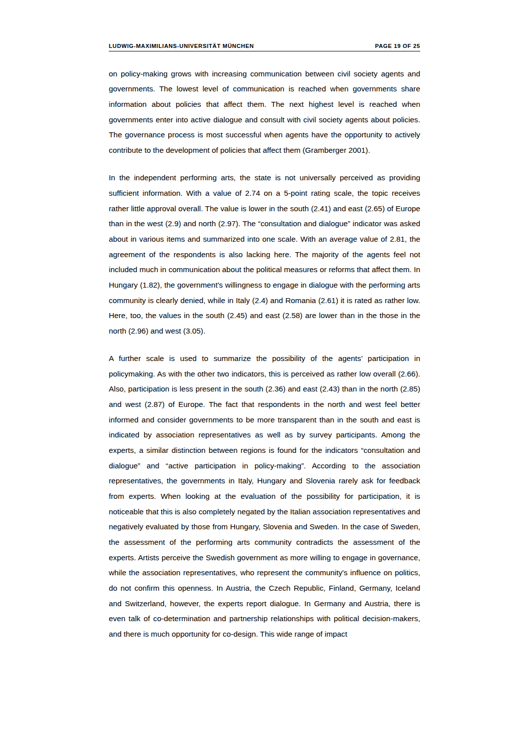Ludwig-Maximilians-Universität München Page 19 of 25
on policy-making grows with increasing communication between civil society agents and governments. The lowest level of communication is reached when governments share information about policies that affect them. The next highest level is reached when governments enter into active dialogue and consult with civil society agents about policies. The governance process is most successful when agents have the opportunity to actively contribute to the development of policies that affect them (Gramberger 2001).
In the independent performing arts, the state is not universally perceived as providing sufficient information. With a value of 2.74 on a 5-point rating scale, the topic receives rather little approval overall. The value is lower in the south (2.41) and east (2.65) of Europe than in the west (2.9) and north (2.97). The “consultation and dialogue” indicator was asked about in various items and summarized into one scale. With an average value of 2.81, the agreement of the respondents is also lacking here. The majority of the agents feel not included much in communication about the political measures or reforms that affect them. In Hungary (1.82), the government's willingness to engage in dialogue with the performing arts community is clearly denied, while in Italy (2.4) and Romania (2.61) it is rated as rather low. Here, too, the values in the south (2.45) and east (2.58) are lower than in the those in the north (2.96) and west (3.05).
A further scale is used to summarize the possibility of the agents’ participation in policymaking. As with the other two indicators, this is perceived as rather low overall (2.66). Also, participation is less present in the south (2.36) and east (2.43) than in the north (2.85) and west (2.87) of Europe. The fact that respondents in the north and west feel better informed and consider governments to be more transparent than in the south and east is indicated by association representatives as well as by survey participants. Among the experts, a similar distinction between regions is found for the indicators “consultation and dialogue” and “active participation in policy-making”. According to the association representatives, the governments in Italy, Hungary and Slovenia rarely ask for feedback from experts. When looking at the evaluation of the possibility for participation, it is noticeable that this is also completely negated by the Italian association representatives and negatively evaluated by those from Hungary, Slovenia and Sweden. In the case of Sweden, the assessment of the performing arts community contradicts the assessment of the experts. Artists perceive the Swedish government as more willing to engage in governance, while the association representatives, who represent the community's influence on politics, do not confirm this openness. In Austria, the Czech Republic, Finland, Germany, Iceland and Switzerland, however, the experts report dialogue. In Germany and Austria, there is even talk of co-determination and partnership relationships with political decision-makers, and there is much opportunity for co-design. This wide range of impact